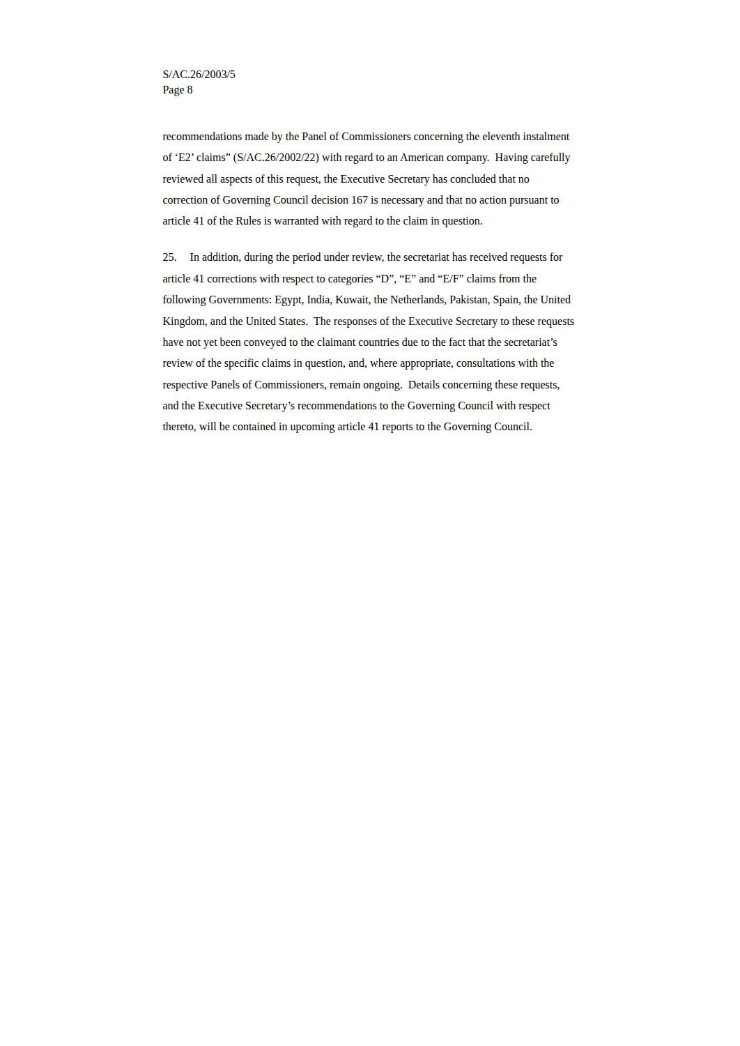S/AC.26/2003/5
Page 8
recommendations made by the Panel of Commissioners concerning the eleventh instalment of ‘E2’ claims” (S/AC.26/2002/22) with regard to an American company. Having carefully reviewed all aspects of this request, the Executive Secretary has concluded that no correction of Governing Council decision 167 is necessary and that no action pursuant to article 41 of the Rules is warranted with regard to the claim in question.
25. In addition, during the period under review, the secretariat has received requests for article 41 corrections with respect to categories “D”, “E” and “E/F” claims from the following Governments: Egypt, India, Kuwait, the Netherlands, Pakistan, Spain, the United Kingdom, and the United States. The responses of the Executive Secretary to these requests have not yet been conveyed to the claimant countries due to the fact that the secretariat’s review of the specific claims in question, and, where appropriate, consultations with the respective Panels of Commissioners, remain ongoing. Details concerning these requests, and the Executive Secretary’s recommendations to the Governing Council with respect thereto, will be contained in upcoming article 41 reports to the Governing Council.